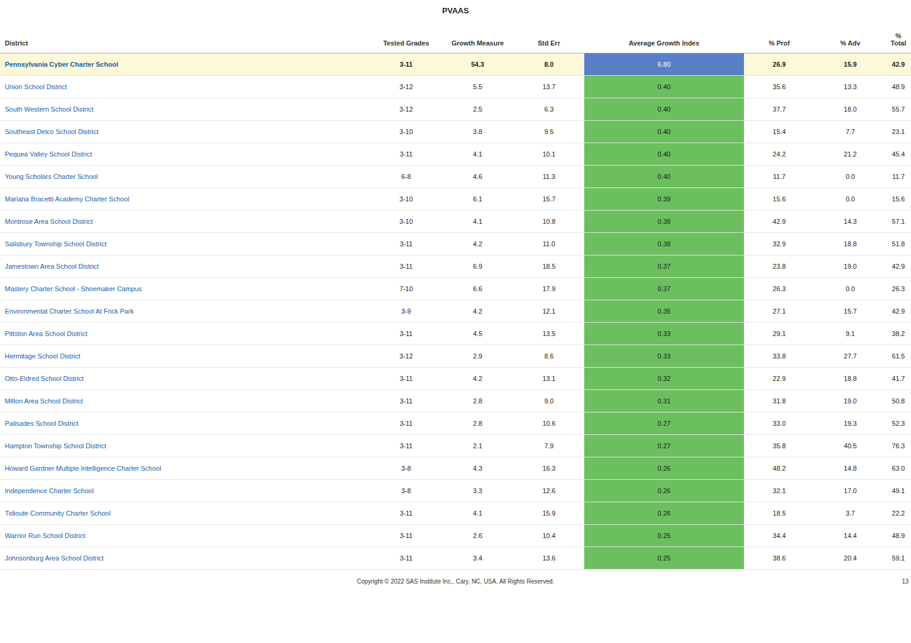PVAAS
| District | Tested Grades | Growth Measure | Std Err | Average Growth Index | % Prof | % Adv | % Total |
| --- | --- | --- | --- | --- | --- | --- | --- |
| Pennsylvania Cyber Charter School | 3-11 | 54.3 | 8.0 | 6.80 | 26.9 | 15.9 | 42.9 |
| Union School District | 3-12 | 5.5 | 13.7 | 0.40 | 35.6 | 13.3 | 48.9 |
| South Western School District | 3-12 | 2.5 | 6.3 | 0.40 | 37.7 | 18.0 | 55.7 |
| Southeast Delco School District | 3-10 | 3.8 | 9.5 | 0.40 | 15.4 | 7.7 | 23.1 |
| Pequea Valley School District | 3-11 | 4.1 | 10.1 | 0.40 | 24.2 | 21.2 | 45.4 |
| Young Scholars Charter School | 6-8 | 4.6 | 11.3 | 0.40 | 11.7 | 0.0 | 11.7 |
| Mariana Bracetti Academy Charter School | 3-10 | 6.1 | 15.7 | 0.39 | 15.6 | 0.0 | 15.6 |
| Montrose Area School District | 3-10 | 4.1 | 10.8 | 0.38 | 42.9 | 14.3 | 57.1 |
| Salisbury Township School District | 3-11 | 4.2 | 11.0 | 0.38 | 32.9 | 18.8 | 51.8 |
| Jamestown Area School District | 3-11 | 6.9 | 18.5 | 0.37 | 23.8 | 19.0 | 42.9 |
| Mastery Charter School - Shoemaker Campus | 7-10 | 6.6 | 17.9 | 0.37 | 26.3 | 0.0 | 26.3 |
| Environmental Charter School At Frick Park | 3-9 | 4.2 | 12.1 | 0.35 | 27.1 | 15.7 | 42.9 |
| Pittston Area School District | 3-11 | 4.5 | 13.5 | 0.33 | 29.1 | 9.1 | 38.2 |
| Hermitage School District | 3-12 | 2.9 | 8.6 | 0.33 | 33.8 | 27.7 | 61.5 |
| Otto-Eldred School District | 3-11 | 4.2 | 13.1 | 0.32 | 22.9 | 18.8 | 41.7 |
| Milton Area School District | 3-11 | 2.8 | 9.0 | 0.31 | 31.8 | 19.0 | 50.8 |
| Palisades School District | 3-11 | 2.8 | 10.6 | 0.27 | 33.0 | 19.3 | 52.3 |
| Hampton Township School District | 3-11 | 2.1 | 7.9 | 0.27 | 35.8 | 40.5 | 76.3 |
| Howard Gardner Multiple Intelligence Charter School | 3-8 | 4.3 | 16.3 | 0.26 | 48.2 | 14.8 | 63.0 |
| Independence Charter School | 3-8 | 3.3 | 12.6 | 0.26 | 32.1 | 17.0 | 49.1 |
| Tidioute Community Charter School | 3-11 | 4.1 | 15.9 | 0.26 | 18.5 | 3.7 | 22.2 |
| Warrior Run School District | 3-11 | 2.6 | 10.4 | 0.25 | 34.4 | 14.4 | 48.9 |
| Johnsonburg Area School District | 3-11 | 3.4 | 13.6 | 0.25 | 38.6 | 20.4 | 59.1 |
Copyright © 2022 SAS Institute Inc., Cary, NC, USA. All Rights Reserved. 13